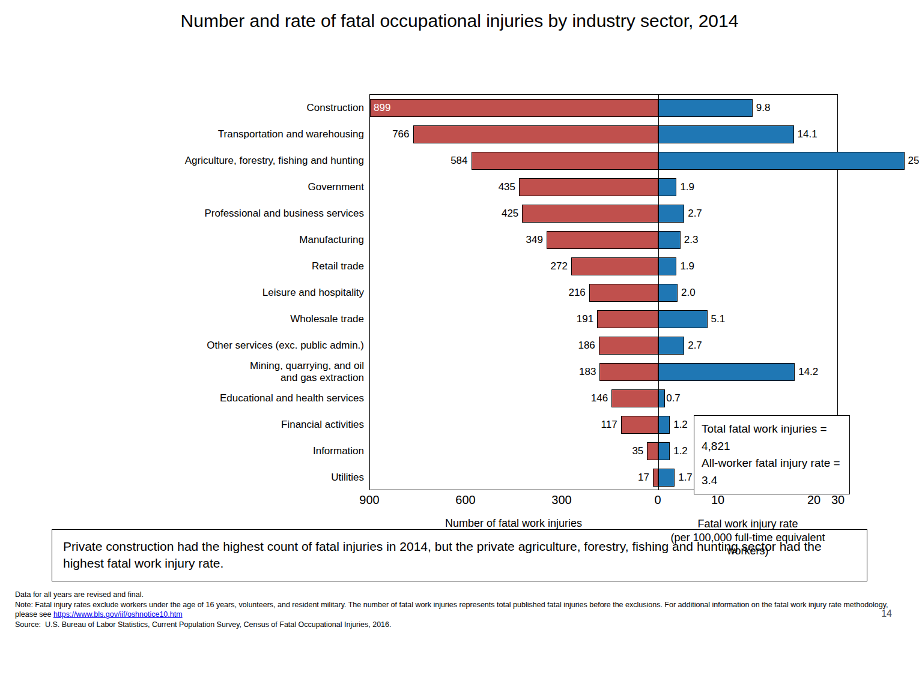Number and rate of fatal occupational injuries by industry sector, 2014
Construction
899
9.8
Transportation and warehousing
766
14.1
Agriculture, forestry, fishing and hunting
584
25.6
Government
435
1.9
Professional and business services
425
2.7
Manufacturing
349
2.3
Retail trade
272
1.9
Leisure and hospitality
216
2.0
Wholesale trade
191
5.1
Other services (exc. public admin.)
186
2.7
Mining, quarrying, and oil
and gas extraction
183
14.2
Educational and health services
146
0.7
Financial activities
117
1.2
Information
35
1.2
Utilities
17
1.7
Total fatal work injuries = 4,821
All-worker fatal injury rate = 3.4
900 600 300 0 10 20 30
Number of fatal work injuries
Fatal work injury rate
(per 100,000 full-time equivalent workers)
Private construction had the highest count of fatal injuries in 2014, but the private agriculture, forestry, fishing and hunting sector had the highest fatal work injury rate.
Data for all years are revised and final.
Note: Fatal injury rates exclude workers under the age of 16 years, volunteers, and resident military. The number of fatal work injuries represents total published fatal injuries before the exclusions. For additional information on the fatal work injury rate methodology, please see https://www.bls.gov/iif/oshnotice10.htm
Source: U.S. Bureau of Labor Statistics, Current Population Survey, Census of Fatal Occupational Injuries, 2016.
14